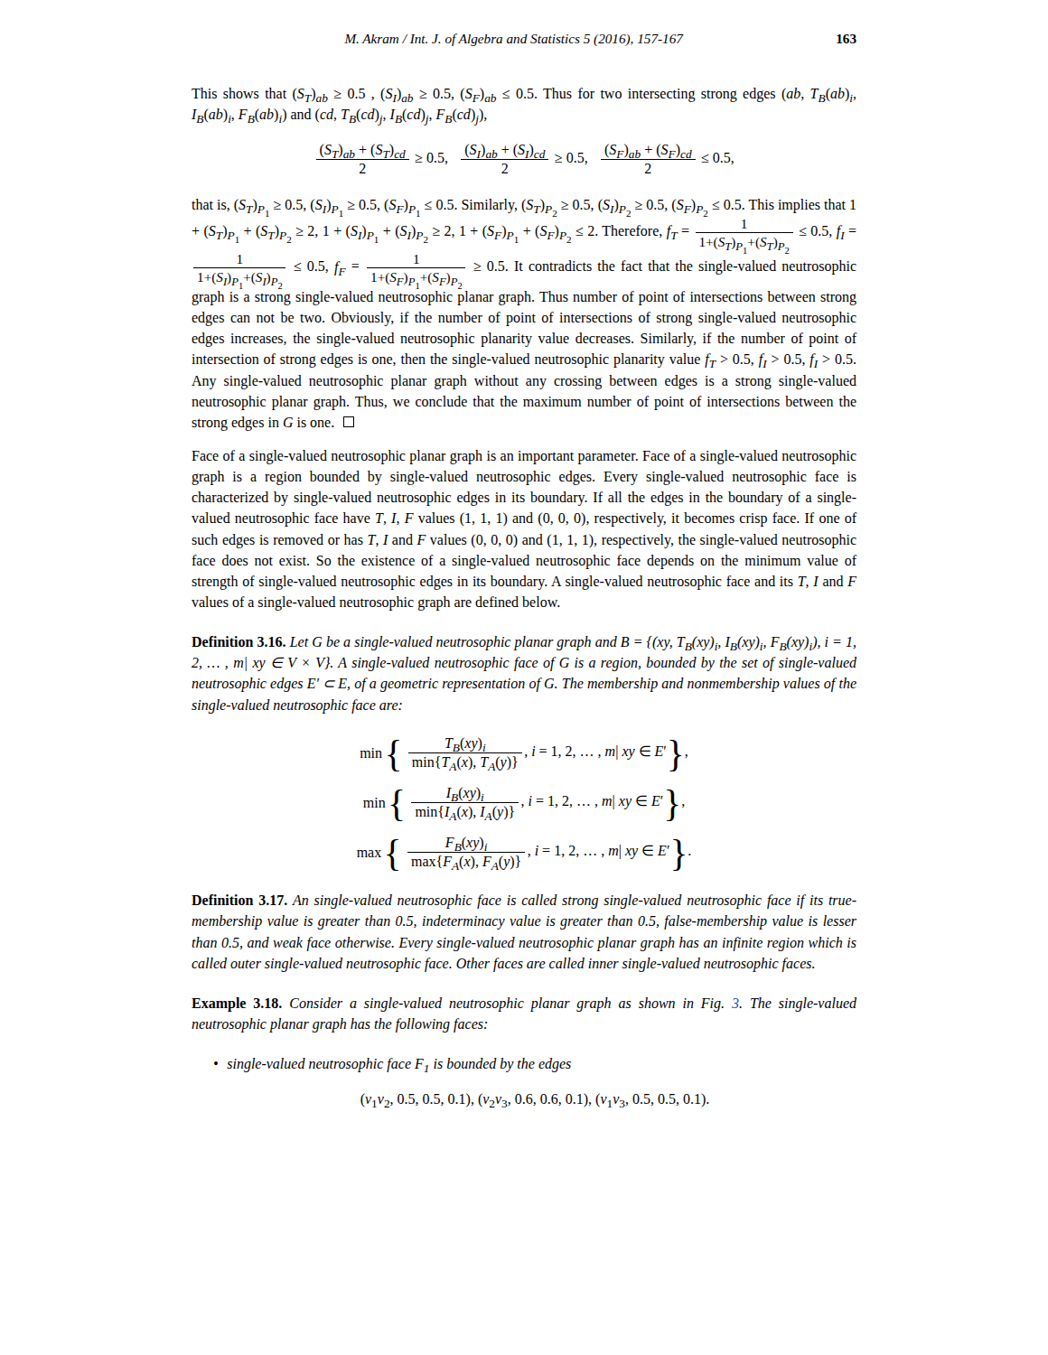M. Akram / Int. J. of Algebra and Statistics 5 (2016), 157-167 163
This shows that (ST)ab ≥ 0.5 , (SI)ab ≥ 0.5, (SF)ab ≤ 0.5. Thus for two intersecting strong edges (ab, TB(ab)i, IB(ab)i, FB(ab)i) and (cd, TB(cd)j, IB(cd)j, FB(cd)j),
(ST)ab + (ST)cd 2 ≥ 0.5, (SI)ab + (SI)cd 2 ≥ 0.5, (SF)ab + (SF)cd 2 ≤ 0.5,
that is, (ST)P1 ≥ 0.5, (SI)P1 ≥ 0.5, (SF)P1 ≤ 0.5. Similarly, (ST)P2 ≥ 0.5, (SI)P2 ≥ 0.5, (SF)P2 ≤ 0.5. This implies that 1 + (ST)P1 + (ST)P2 ≥ 2, 1 + (SI)P1 + (SI)P2 ≥ 2, 1 + (SF)P1 + (SF)P2 ≤ 2. Therefore, fT = 11+(ST)P1+(ST)P2 ≤ 0.5, fI = 11+(SI)P1+(SI)P2 ≤ 0.5, fF = 11+(SF)P1+(SF)P2 ≥ 0.5. It contradicts the fact that the single-valued neutrosophic graph is a strong single-valued neutrosophic planar graph. Thus number of point of intersections between strong edges can not be two. Obviously, if the number of point of intersections of strong single-valued neutrosophic edges increases, the single-valued neutrosophic planarity value decreases. Similarly, if the number of point of intersection of strong edges is one, then the single-valued neutrosophic planarity value fT > 0.5, fI > 0.5, fI > 0.5. Any single-valued neutrosophic planar graph without any crossing between edges is a strong single-valued neutrosophic planar graph. Thus, we conclude that the maximum number of point of intersections between the strong edges in G is one.
Face of a single-valued neutrosophic planar graph is an important parameter. Face of a single-valued neutrosophic graph is a region bounded by single-valued neutrosophic edges. Every single-valued neutrosophic face is characterized by single-valued neutrosophic edges in its boundary. If all the edges in the boundary of a single-valued neutrosophic face have T, I, F values (1, 1, 1) and (0, 0, 0), respectively, it becomes crisp face. If one of such edges is removed or has T, I and F values (0, 0, 0) and (1, 1, 1), respectively, the single-valued neutrosophic face does not exist. So the existence of a single-valued neutrosophic face depends on the minimum value of strength of single-valued neutrosophic edges in its boundary. A single-valued neutrosophic face and its T, I and F values of a single-valued neutrosophic graph are defined below.
Definition 3.16. Let G be a single-valued neutrosophic planar graph and B = {(xy, TB(xy)i, IB(xy)i, FB(xy)i), i = 1, 2, … , m| xy ∈ V × V}. A single-valued neutrosophic face of G is a region, bounded by the set of single-valued neutrosophic edges E′ ⊂ E, of a geometric representation of G. The membership and nonmembership values of the single-valued neutrosophic face are:
min{ TB(xy)i min{TA(x), TA(y)}, i = 1, 2, … , m| xy ∈ E′},
min{ IB(xy)i min{IA(x), IA(y)}, i = 1, 2, … , m| xy ∈ E′},
max{ FB(xy)i max{FA(x), FA(y)}, i = 1, 2, … , m| xy ∈ E′}.
Definition 3.17. An single-valued neutrosophic face is called strong single-valued neutrosophic face if its true-membership value is greater than 0.5, indeterminacy value is greater than 0.5, false-membership value is lesser than 0.5, and weak face otherwise. Every single-valued neutrosophic planar graph has an infinite region which is called outer single-valued neutrosophic face. Other faces are called inner single-valued neutrosophic faces.
Example 3.18. Consider a single-valued neutrosophic planar graph as shown in Fig. 3. The single-valued neutrosophic planar graph has the following faces:
single-valued neutrosophic face F1 is bounded by the edges
(v1v2, 0.5, 0.5, 0.1), (v2v3, 0.6, 0.6, 0.1), (v1v3, 0.5, 0.5, 0.1).